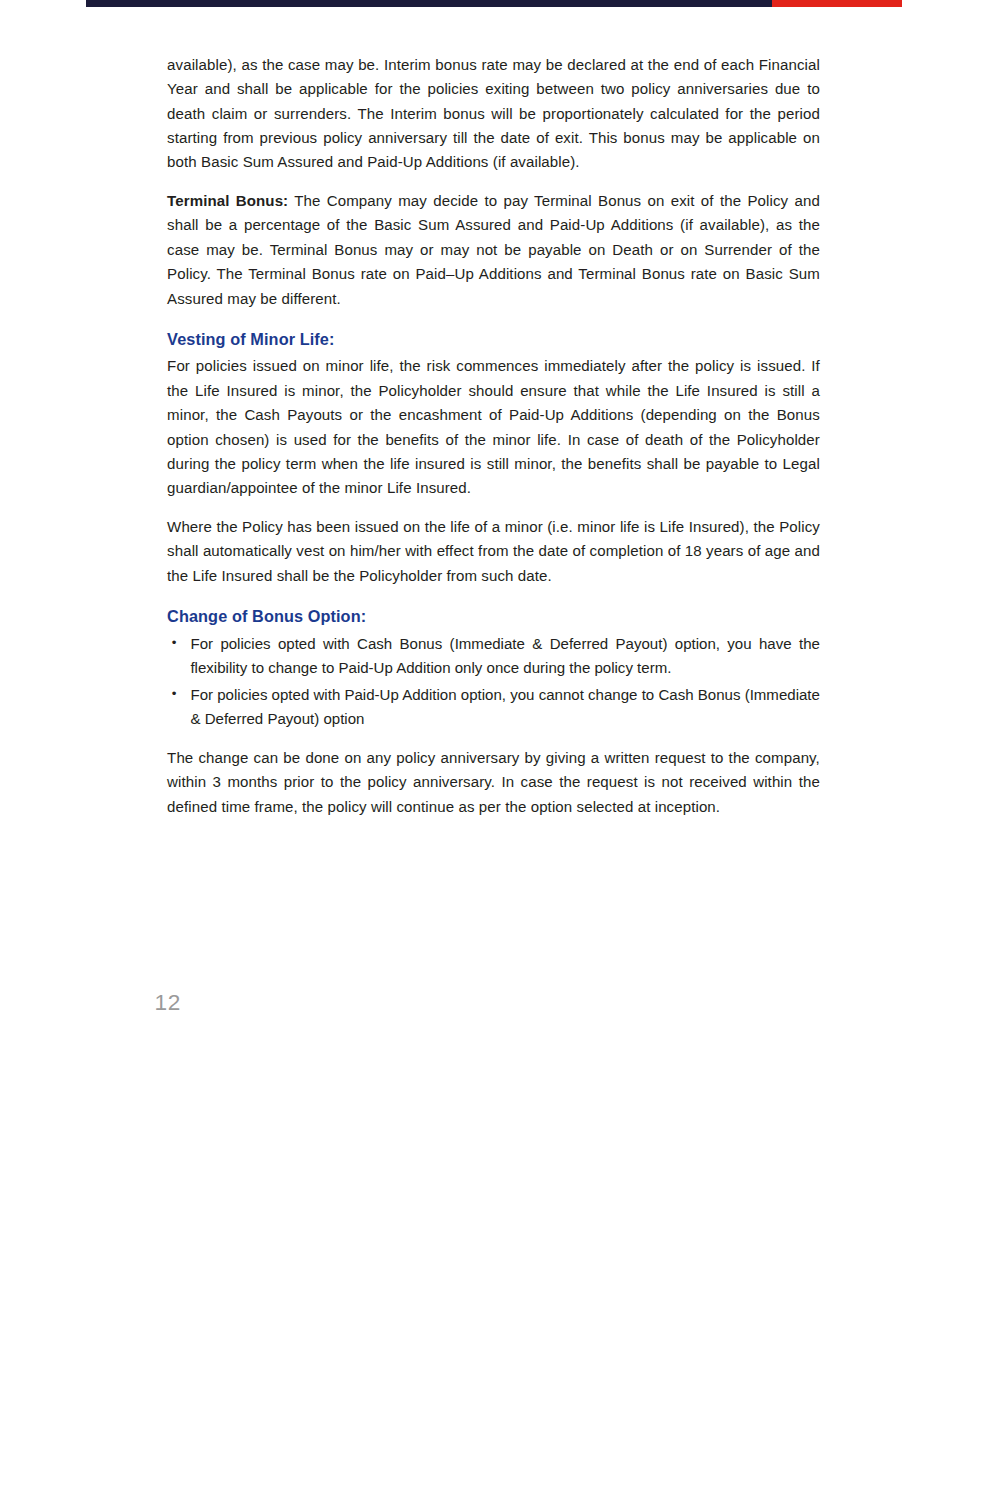available), as the case may be. Interim bonus rate may be declared at the end of each Financial Year and shall be applicable for the policies exiting between two policy anniversaries due to death claim or surrenders. The Interim bonus will be proportionately calculated for the period starting from previous policy anniversary till the date of exit. This bonus may be applicable on both Basic Sum Assured and Paid-Up Additions (if available).
Terminal Bonus: The Company may decide to pay Terminal Bonus on exit of the Policy and shall be a percentage of the Basic Sum Assured and Paid-Up Additions (if available), as the case may be. Terminal Bonus may or may not be payable on Death or on Surrender of the Policy. The Terminal Bonus rate on Paid–Up Additions and Terminal Bonus rate on Basic Sum Assured may be different.
Vesting of Minor Life:
For policies issued on minor life, the risk commences immediately after the policy is issued. If the Life Insured is minor, the Policyholder should ensure that while the Life Insured is still a minor, the Cash Payouts or the encashment of Paid-Up Additions (depending on the Bonus option chosen) is used for the benefits of the minor life. In case of death of the Policyholder during the policy term when the life insured is still minor, the benefits shall be payable to Legal guardian/appointee of the minor Life Insured.
Where the Policy has been issued on the life of a minor (i.e. minor life is Life Insured), the Policy shall automatically vest on him/her with effect from the date of completion of 18 years of age and the Life Insured shall be the Policyholder from such date.
Change of Bonus Option:
For policies opted with Cash Bonus (Immediate & Deferred Payout) option, you have the flexibility to change to Paid-Up Addition only once during the policy term.
For policies opted with Paid-Up Addition option, you cannot change to Cash Bonus (Immediate & Deferred Payout) option
The change can be done on any policy anniversary by giving a written request to the company, within 3 months prior to the policy anniversary. In case the request is not received within the defined time frame, the policy will continue as per the option selected at inception.
12